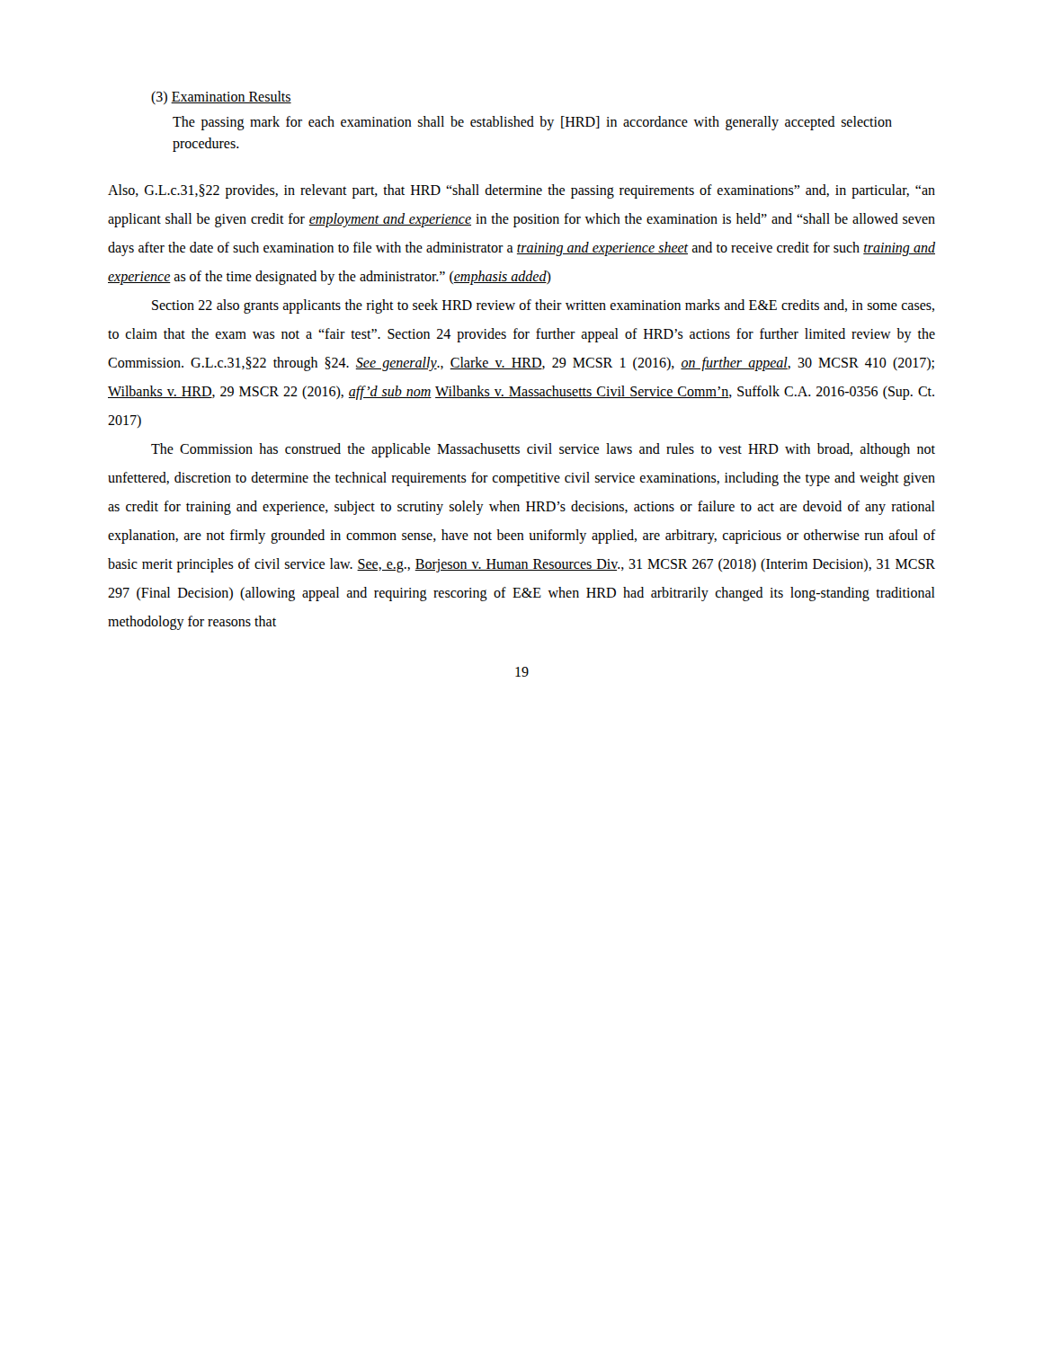(3) Examination Results
The passing mark for each examination shall be established by [HRD] in accordance with generally accepted selection procedures.
Also, G.L.c.31,§22 provides, in relevant part, that HRD “shall determine the passing requirements of examinations” and, in particular, “an applicant shall be given credit for employment and experience in the position for which the examination is held” and “shall be allowed seven days after the date of such examination to file with the administrator a training and experience sheet and to receive credit for such training and experience as of the time designated by the administrator.” (emphasis added)
Section 22 also grants applicants the right to seek HRD review of their written examination marks and E&E credits and, in some cases, to claim that the exam was not a “fair test”. Section 24 provides for further appeal of HRD’s actions for further limited review by the Commission. G.L.c.31,§22 through §24. See generally., Clarke v. HRD, 29 MCSR 1 (2016), on further appeal, 30 MCSR 410 (2017); Wilbanks v. HRD, 29 MSCR 22 (2016), aff’d sub nom Wilbanks v. Massachusetts Civil Service Comm’n, Suffolk C.A. 2016-0356 (Sup. Ct. 2017)
The Commission has construed the applicable Massachusetts civil service laws and rules to vest HRD with broad, although not unfettered, discretion to determine the technical requirements for competitive civil service examinations, including the type and weight given as credit for training and experience, subject to scrutiny solely when HRD’s decisions, actions or failure to act are devoid of any rational explanation, are not firmly grounded in common sense, have not been uniformly applied, are arbitrary, capricious or otherwise run afoul of basic merit principles of civil service law. See, e.g., Borjeson v. Human Resources Div., 31 MCSR 267 (2018) (Interim Decision), 31 MCSR 297 (Final Decision) (allowing appeal and requiring rescoring of E&E when HRD had arbitrarily changed its long-standing traditional methodology for reasons that
19